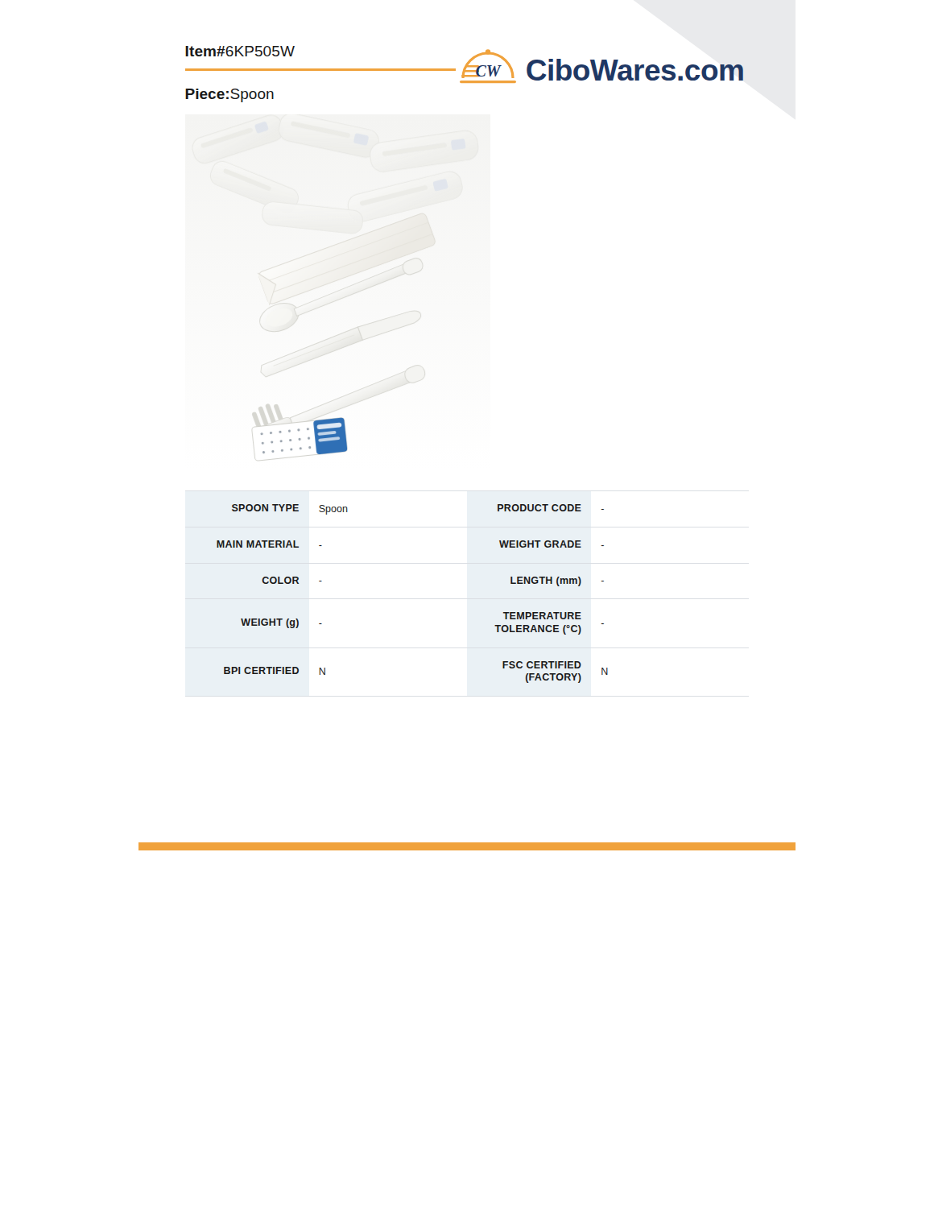Item#6KP505W
Piece: Spoon
CW
CiboWares.com
| SPOON TYPE | Spoon | | PRODUCT CODE | - |
| MAIN MATERIAL | - | | WEIGHT GRADE | - |
| COLOR | - | | LENGTH (mm) | - |
| WEIGHT (g) | - | | TEMPERATURE TOLERANCE (°C) | - |
| BPI CERTIFIED | N | | FSC CERTIFIED (FACTORY) | N |